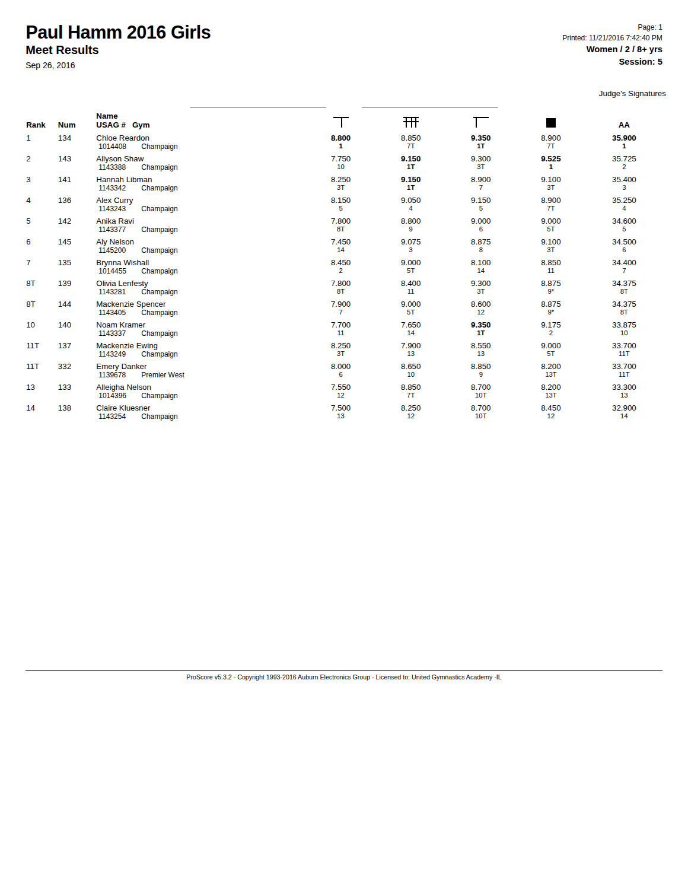Paul Hamm 2016 Girls
Meet Results
Sep 26, 2016
Page: 1
Printed: 11/21/2016 7:42:40 PM
Women / 2 / 8+ yrs
Session: 5
Judge's Signatures
| Rank | Num | Name USAG # Gym | | | | | AA |
| --- | --- | --- | --- | --- | --- | --- | --- |
| 1 | 134 | Chloe Reardon 1014408 Champaign | 8.800 1 | 8.850 7T | 9.350 1T | 8.900 7T | 35.900 1 |
| 2 | 143 | Allyson Shaw 1143388 Champaign | 7.750 10 | 9.150 1T | 9.300 3T | 9.525 1 | 35.725 2 |
| 3 | 141 | Hannah Libman 1143342 Champaign | 8.250 3T | 9.150 1T | 8.900 7 | 9.100 3T | 35.400 3 |
| 4 | 136 | Alex Curry 1143243 Champaign | 8.150 5 | 9.050 4 | 9.150 5 | 8.900 7T | 35.250 4 |
| 5 | 142 | Anika Ravi 1143377 Champaign | 7.800 8T | 8.800 9 | 9.000 6 | 9.000 5T | 34.600 5 |
| 6 | 145 | Aly Nelson 1145200 Champaign | 7.450 14 | 9.075 3 | 8.875 8 | 9.100 3T | 34.500 6 |
| 7 | 135 | Brynna Wishall 1014455 Champaign | 8.450 2 | 9.000 5T | 8.100 14 | 8.850 11 | 34.400 7 |
| 8T | 139 | Olivia Lenfesty 1143281 Champaign | 7.800 8T | 8.400 11 | 9.300 3T | 8.875 9* | 34.375 8T |
| 8T | 144 | Mackenzie Spencer 1143405 Champaign | 7.900 7 | 9.000 5T | 8.600 12 | 8.875 9* | 34.375 8T |
| 10 | 140 | Noam Kramer 1143337 Champaign | 7.700 11 | 7.650 14 | 9.350 1T | 9.175 2 | 33.875 10 |
| 11T | 137 | Mackenzie Ewing 1143249 Champaign | 8.250 3T | 7.900 13 | 8.550 13 | 9.000 5T | 33.700 11T |
| 11T | 332 | Emery Danker 1139678 Premier West | 8.000 6 | 8.650 10 | 8.850 9 | 8.200 13T | 33.700 11T |
| 13 | 133 | Alleigha Nelson 1014396 Champaign | 7.550 12 | 8.850 7T | 8.700 10T | 8.200 13T | 33.300 13 |
| 14 | 138 | Claire Kluesner 1143254 Champaign | 7.500 13 | 8.250 12 | 8.700 10T | 8.450 12 | 32.900 14 |
ProScore v5.3.2 - Copyright 1993-2016 Auburn Electronics Group - Licensed to: United Gymnastics Academy -IL